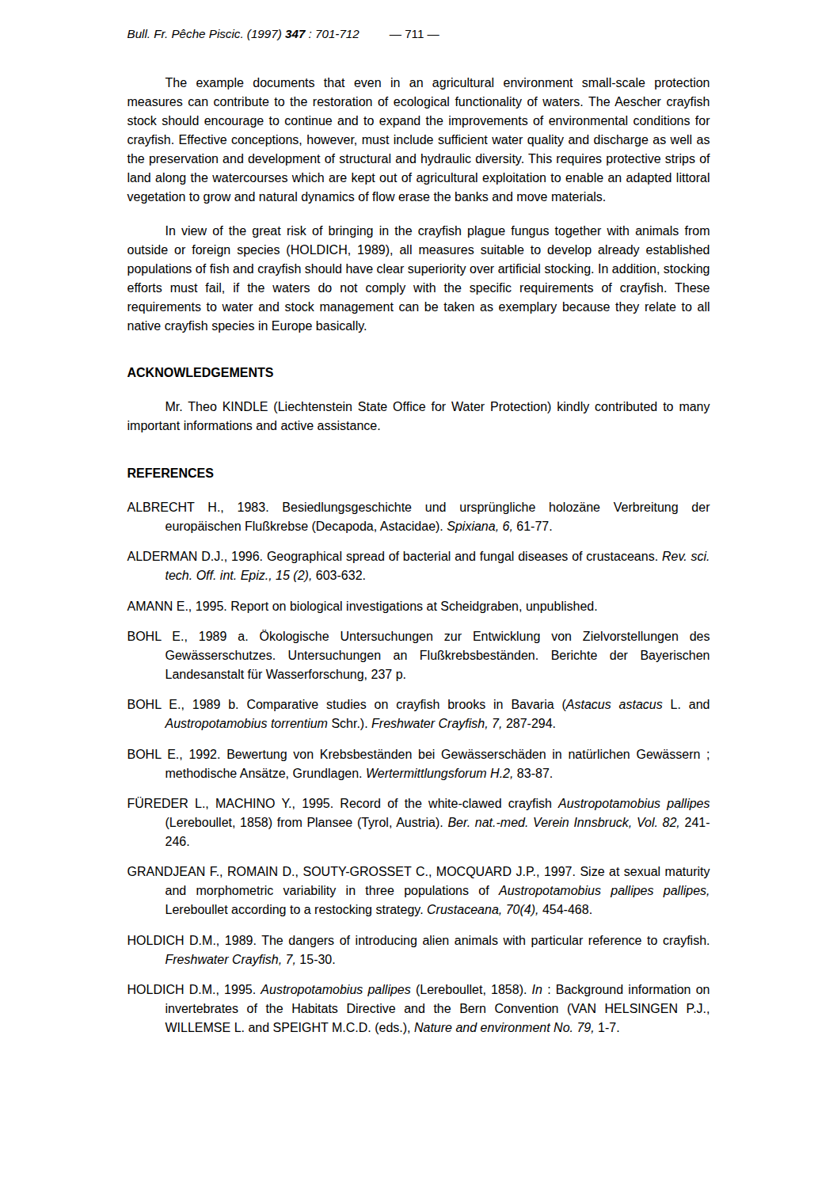Bull. Fr. Pêche Piscic. (1997) 347 : 701-712 — 711 —
The example documents that even in an agricultural environment small-scale protection measures can contribute to the restoration of ecological functionality of waters. The Aescher crayfish stock should encourage to continue and to expand the improvements of environmental conditions for crayfish. Effective conceptions, however, must include sufficient water quality and discharge as well as the preservation and development of structural and hydraulic diversity. This requires protective strips of land along the watercourses which are kept out of agricultural exploitation to enable an adapted littoral vegetation to grow and natural dynamics of flow erase the banks and move materials.
In view of the great risk of bringing in the crayfish plague fungus together with animals from outside or foreign species (HOLDICH, 1989), all measures suitable to develop already established populations of fish and crayfish should have clear superiority over artificial stocking. In addition, stocking efforts must fail, if the waters do not comply with the specific requirements of crayfish. These requirements to water and stock management can be taken as exemplary because they relate to all native crayfish species in Europe basically.
Acknowledgements
Mr. Theo KINDLE (Liechtenstein State Office for Water Protection) kindly contributed to many important informations and active assistance.
References
ALBRECHT H., 1983. Besiedlungsgeschichte und ursprüngliche holozäne Verbreitung der europäischen Flußkrebse (Decapoda, Astacidae). Spixiana, 6, 61-77.
ALDERMAN D.J., 1996. Geographical spread of bacterial and fungal diseases of crustaceans. Rev. sci. tech. Off. int. Epiz., 15 (2), 603-632.
AMANN E., 1995. Report on biological investigations at Scheidgraben, unpublished.
BOHL E., 1989 a. Ökologische Untersuchungen zur Entwicklung von Zielvorstellungen des Gewässerschutzes. Untersuchungen an Flußkrebsbeständen. Berichte der Bayerischen Landesanstalt für Wasserforschung, 237 p.
BOHL E., 1989 b. Comparative studies on crayfish brooks in Bavaria (Astacus astacus L. and Austropotamobius torrentium Schr.). Freshwater Crayfish, 7, 287-294.
BOHL E., 1992. Bewertung von Krebsbeständen bei Gewässerschäden in natürlichen Gewässern ; methodische Ansätze, Grundlagen. Wertermittlungsforum H.2, 83-87.
FÜREDER L., MACHINO Y., 1995. Record of the white-clawed crayfish Austropotamobius pallipes (Lereboullet, 1858) from Plansee (Tyrol, Austria). Ber. nat.-med. Verein Innsbruck, Vol. 82, 241-246.
GRANDJEAN F., ROMAIN D., SOUTY-GROSSET C., MOCQUARD J.P., 1997. Size at sexual maturity and morphometric variability in three populations of Austropotamobius pallipes pallipes, Lereboullet according to a restocking strategy. Crustaceana, 70(4), 454-468.
HOLDICH D.M., 1989. The dangers of introducing alien animals with particular reference to crayfish. Freshwater Crayfish, 7, 15-30.
HOLDICH D.M., 1995. Austropotamobius pallipes (Lereboullet, 1858). In : Background information on invertebrates of the Habitats Directive and the Bern Convention (VAN HELSINGEN P.J., WILLEMSE L. and SPEIGHT M.C.D. (eds.), Nature and environment No. 79, 1-7.